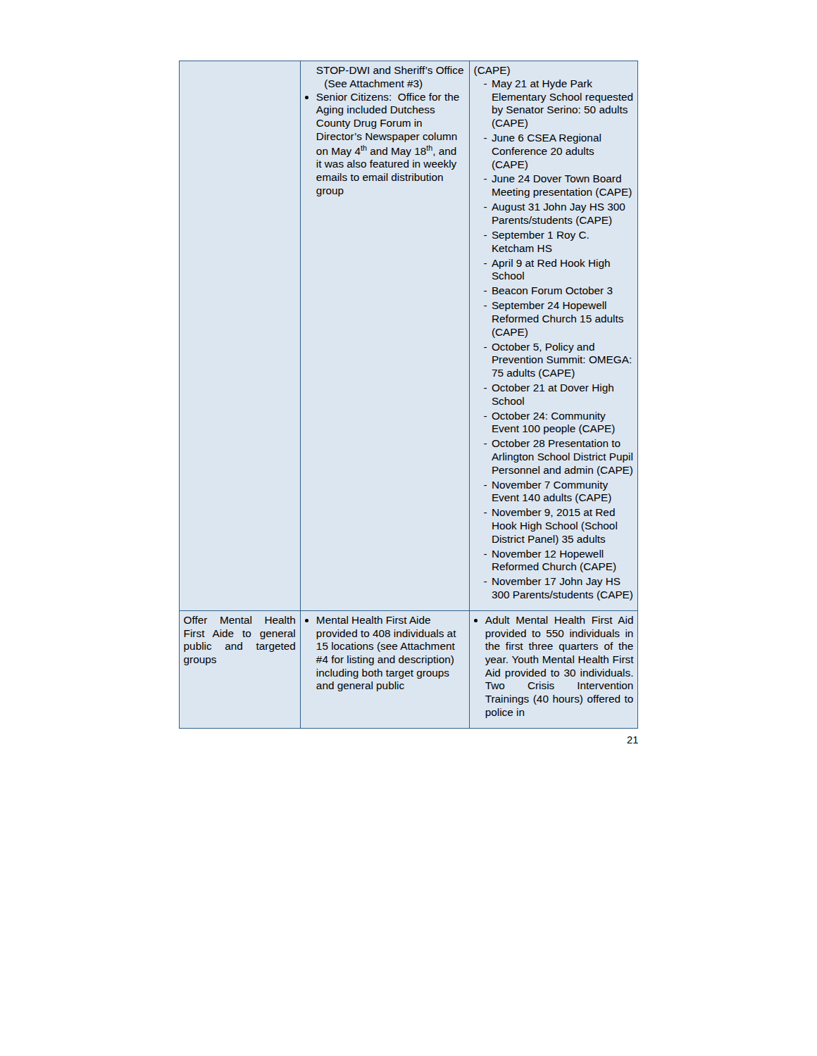| | STOP-DWI and Sheriff’s Office (See Attachment #3) Senior Citizens: Office for the Aging included Dutchess County Drug Forum in Director’s Newspaper column on May 4 th and May 18 th , and it was also featured in weekly emails to email distribution group | (CAPE) May 21 at Hyde Park Elementary School requested by Senator Serino: 50 adults (CAPE) June 6 CSEA Regional Conference 20 adults (CAPE) June 24 Dover Town Board Meeting presentation (CAPE) August 31 John Jay HS 300 Parents/students (CAPE) September 1 Roy C. Ketcham HS April 9 at Red Hook High School Beacon Forum October 3 September 24 Hopewell Reformed Church 15 adults (CAPE) October 5, Policy and Prevention Summit: OMEGA: 75 adults (CAPE) October 21 at Dover High School October 24: Community Event 100 people (CAPE) October 28 Presentation to Arlington School District Pupil Personnel and admin (CAPE) November 7 Community Event 140 adults (CAPE) November 9, 2015 at Red Hook High School (School District Panel) 35 adults November 12 Hopewell Reformed Church (CAPE) November 17 John Jay HS 300 Parents/students (CAPE) |
| Offer Mental Health First Aide to general public and targeted groups | Mental Health First Aide provided to 408 individuals at 15 locations (see Attachment #4 for listing and description) including both target groups and general public | Adult Mental Health First Aid provided to 550 individuals in the first three quarters of the year. Youth Mental Health First Aid provided to 30 individuals. Two Crisis Intervention Trainings (40 hours) offered to police in |
21